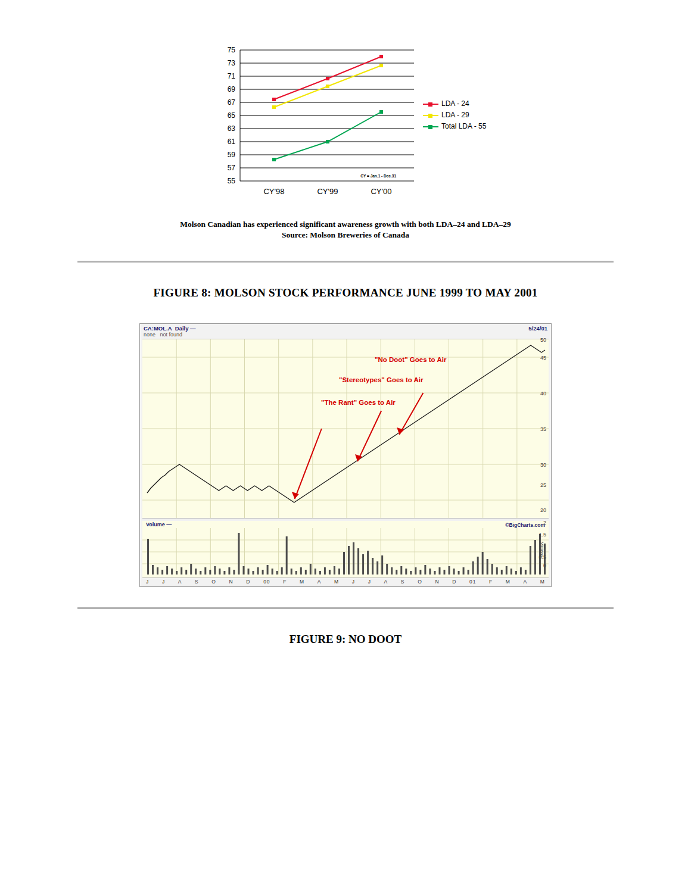75 73 71 69 67 65 63 61 59 57 55 CY'98 CY'99 CY'00 CY = Jan.1 - Dec.31
LDA - 24
LDA - 29
Total LDA - 55
Molson Canadian has experienced significant awareness growth with both LDA–24 and LDA–29
Source: Molson Breweries of Canada
FIGURE 8: MOLSON STOCK PERFORMANCE JUNE 1999 TO MAY 2001
CA:MOL.A Daily — 5/24/01
none not found
"No Doot" Goes to Air
"Stereotypes" Goes to Air
"The Rant" Goes to Air
50
45
40
35
30
25
20
Volume —
©BigCharts.com
2
1.5
1
0.5
0
Millions
JJASOND 00 FMAMJJ ASOND 01 F MAM
FIGURE 9: NO DOOT